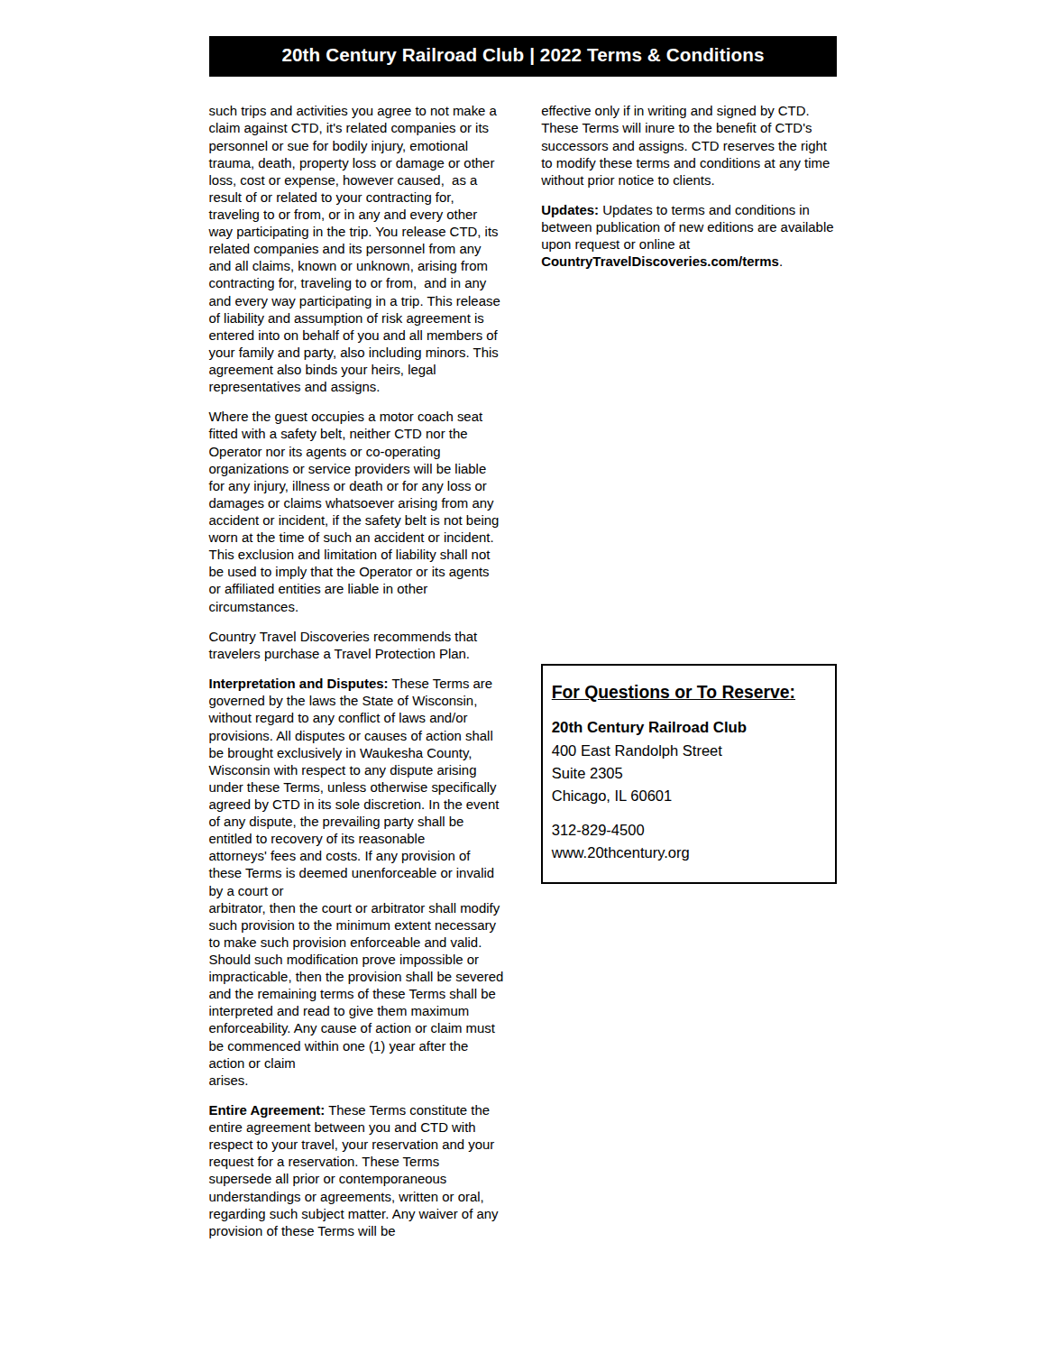20th Century Railroad Club | 2022 Terms & Conditions
such trips and activities you agree to not make a claim against CTD, it's related companies or its personnel or sue for bodily injury, emotional trauma, death, property loss or damage or other loss, cost or expense, however caused, as a result of or related to your contracting for, traveling to or from, or in any and every other way participating in the trip. You release CTD, its related companies and its personnel from any and all claims, known or unknown, arising from contracting for, traveling to or from, and in any and every way participating in a trip. This release of liability and assumption of risk agreement is entered into on behalf of you and all members of your family and party, also including minors. This agreement also binds your heirs, legal representatives and assigns.
Where the guest occupies a motor coach seat fitted with a safety belt, neither CTD nor the Operator nor its agents or co-operating organizations or service providers will be liable for any injury, illness or death or for any loss or damages or claims whatsoever arising from any accident or incident, if the safety belt is not being worn at the time of such an accident or incident. This exclusion and limitation of liability shall not be used to imply that the Operator or its agents or affiliated entities are liable in other circumstances.
Country Travel Discoveries recommends that travelers purchase a Travel Protection Plan.
Interpretation and Disputes: These Terms are governed by the laws the State of Wisconsin, without regard to any conflict of laws and/or provisions. All disputes or causes of action shall be brought exclusively in Waukesha County, Wisconsin with respect to any dispute arising under these Terms, unless otherwise specifically agreed by CTD in its sole discretion. In the event of any dispute, the prevailing party shall be entitled to recovery of its reasonable
attorneys' fees and costs. If any provision of these Terms is deemed unenforceable or invalid by a court or
arbitrator, then the court or arbitrator shall modify such provision to the minimum extent necessary to make such provision enforceable and valid. Should such modification prove impossible or impracticable, then the provision shall be severed and the remaining terms of these Terms shall be interpreted and read to give them maximum enforceability. Any cause of action or claim must be commenced within one (1) year after the action or claim
arises.
Entire Agreement: These Terms constitute the entire agreement between you and CTD with respect to your travel, your reservation and your request for a reservation. These Terms supersede all prior or contemporaneous understandings or agreements, written or oral, regarding such subject matter. Any waiver of any provision of these Terms will be
effective only if in writing and signed by CTD. These Terms will inure to the benefit of CTD's successors and assigns. CTD reserves the right to modify these terms and conditions at any time without prior notice to clients.
Updates: Updates to terms and conditions in between publication of new editions are available upon request or online at CountryTravelDiscoveries.com/terms.
For Questions or To Reserve:
20th Century Railroad Club
400 East Randolph Street
Suite 2305
Chicago, IL 60601
312-829-4500
www.20thcentury.org